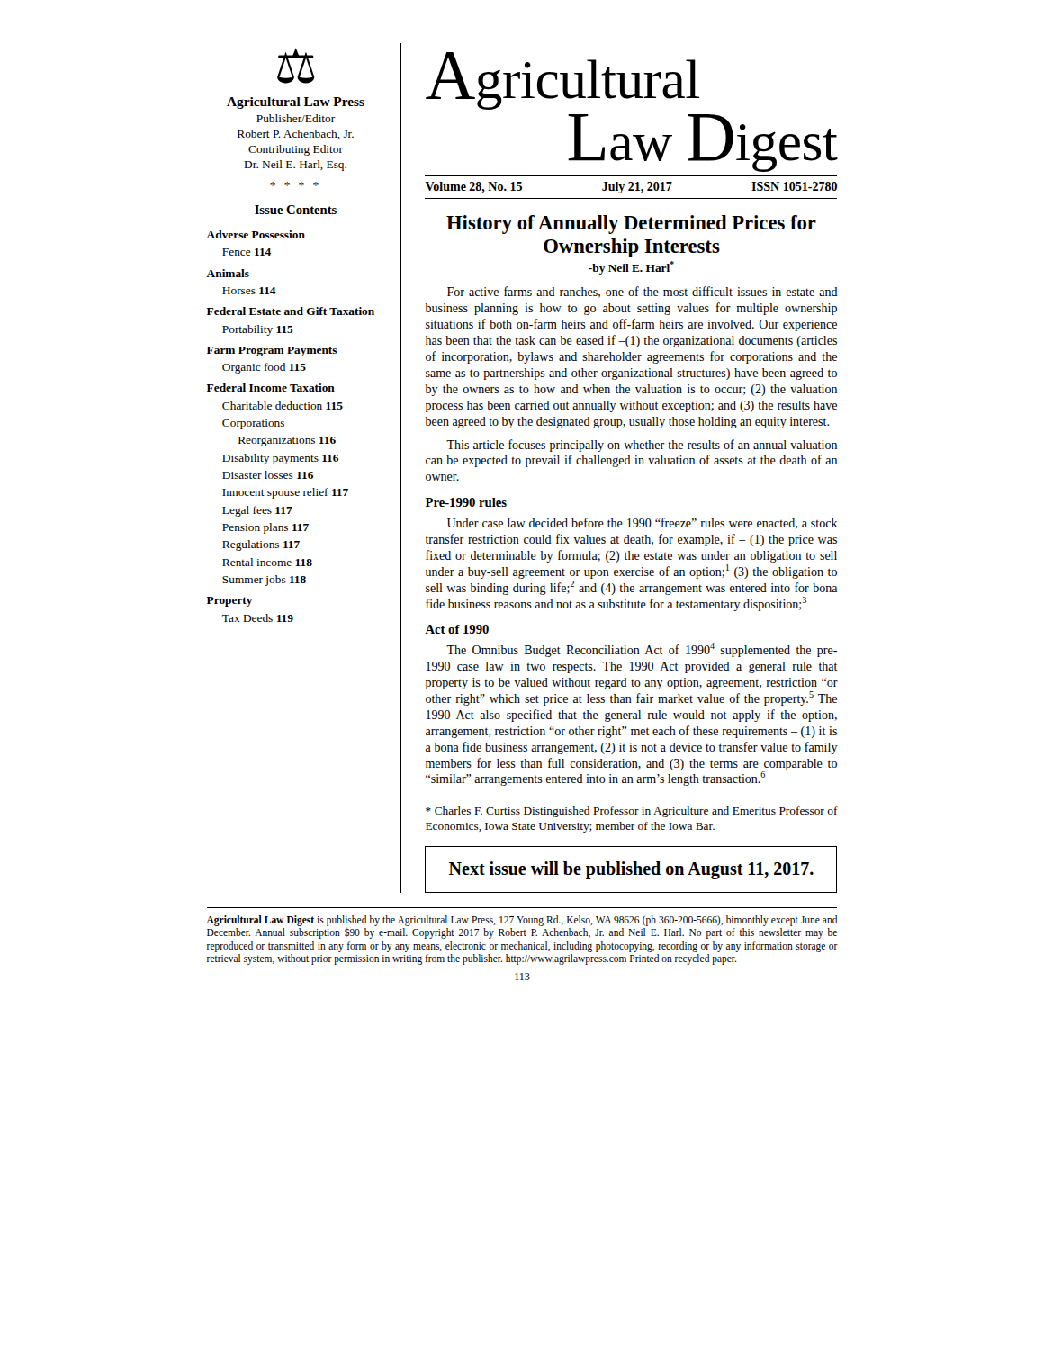⚖
Agricultural Law Press
Publisher/Editor
Robert P. Achenbach, Jr.
Contributing Editor
Dr. Neil E. Harl, Esq.
* * * *
Issue Contents
Adverse Possession
Fence 114
Animals
Horses 114
Federal Estate and Gift Taxation
Portability 115
Farm Program Payments
Organic food 115
Federal Income Taxation
Charitable deduction 115
Corporations
Reorganizations 116
Disability payments 116
Disaster losses 116
Innocent spouse relief 117
Legal fees 117
Pension plans 117
Regulations 117
Rental income 118
Summer jobs 118
Property
Tax Deeds 119
Agricultural
Law Digest
Volume 28, No. 15 July 21, 2017 ISSN 1051-2780
History of Annually Determined Prices for
Ownership Interests
-by Neil E. Harl*
For active farms and ranches, one of the most difficult issues in estate and business planning is how to go about setting values for multiple ownership situations if both on-farm heirs and off-farm heirs are involved. Our experience has been that the task can be eased if –(1) the organizational documents (articles of incorporation, bylaws and shareholder agreements for corporations and the same as to partnerships and other organizational structures) have been agreed to by the owners as to how and when the valuation is to occur; (2) the valuation process has been carried out annually without exception; and (3) the results have been agreed to by the designated group, usually those holding an equity interest.
This article focuses principally on whether the results of an annual valuation can be expected to prevail if challenged in valuation of assets at the death of an owner.
Pre-1990 rules
Under case law decided before the 1990 “freeze” rules were enacted, a stock transfer restriction could fix values at death, for example, if – (1) the price was fixed or determinable by formula; (2) the estate was under an obligation to sell under a buy-sell agreement or upon exercise of an option;1 (3) the obligation to sell was binding during life;2 and (4) the arrangement was entered into for bona fide business reasons and not as a substitute for a testamentary disposition;3
Act of 1990
The Omnibus Budget Reconciliation Act of 19904 supplemented the pre-1990 case law in two respects. The 1990 Act provided a general rule that property is to be valued without regard to any option, agreement, restriction “or other right” which set price at less than fair market value of the property.5 The 1990 Act also specified that the general rule would not apply if the option, arrangement, restriction “or other right” met each of these requirements – (1) it is a bona fide business arrangement, (2) it is not a device to transfer value to family members for less than full consideration, and (3) the terms are comparable to “similar” arrangements entered into in an arm’s length transaction.6
* Charles F. Curtiss Distinguished Professor in Agriculture and Emeritus Professor of Economics, Iowa State University; member of the Iowa Bar.
Next issue will be published on August 11, 2017.
Agricultural Law Digest is published by the Agricultural Law Press, 127 Young Rd., Kelso, WA 98626 (ph 360-200-5666), bimonthly except June and December. Annual subscription $90 by e-mail. Copyright 2017 by Robert P. Achenbach, Jr. and Neil E. Harl. No part of this newsletter may be reproduced or transmitted in any form or by any means, electronic or mechanical, including photocopying, recording or by any information storage or retrieval system, without prior permission in writing from the publisher. http://www.agrilawpress.com Printed on recycled paper.
113